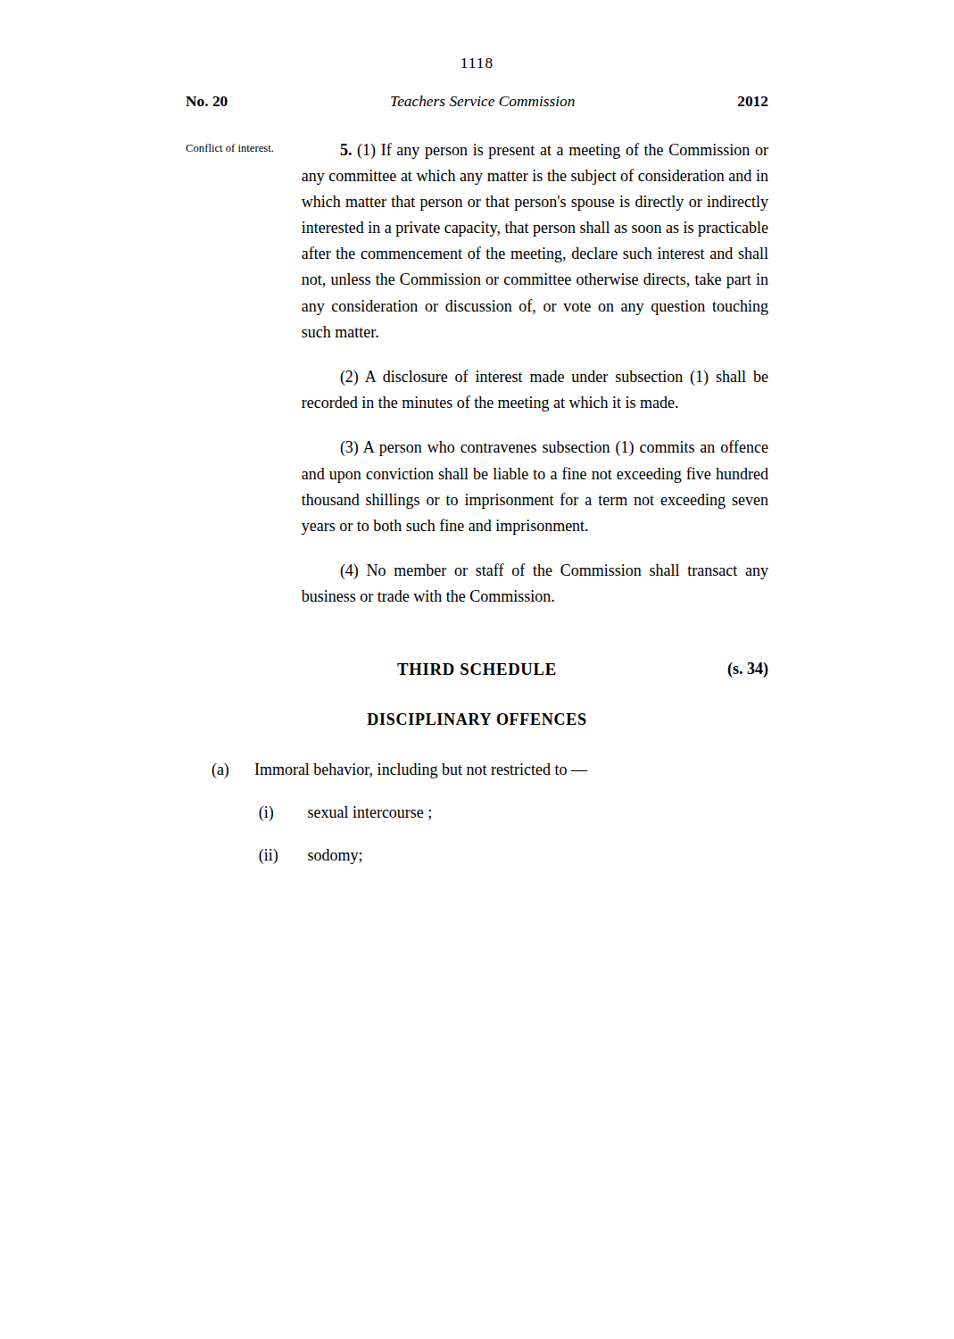1118
No. 20
Teachers Service Commission
2012
Conflict of interest.
5. (1) If any person is present at a meeting of the Commission or any committee at which any matter is the subject of consideration and in which matter that person or that person's spouse is directly or indirectly interested in a private capacity, that person shall as soon as is practicable after the commencement of the meeting, declare such interest and shall not, unless the Commission or committee otherwise directs, take part in any consideration or discussion of, or vote on any question touching such matter.
(2) A disclosure of interest made under subsection (1) shall be recorded in the minutes of the meeting at which it is made.
(3) A person who contravenes subsection (1) commits an offence and upon conviction shall be liable to a fine not exceeding five hundred thousand shillings or to imprisonment for a term not exceeding seven years or to both such fine and imprisonment.
(4) No member or staff of the Commission shall transact any business or trade with the Commission.
THIRD SCHEDULE (s. 34)
DISCIPLINARY OFFENCES
(a) Immoral behavior, including but not restricted to —
(i) sexual intercourse ;
(ii) sodomy;